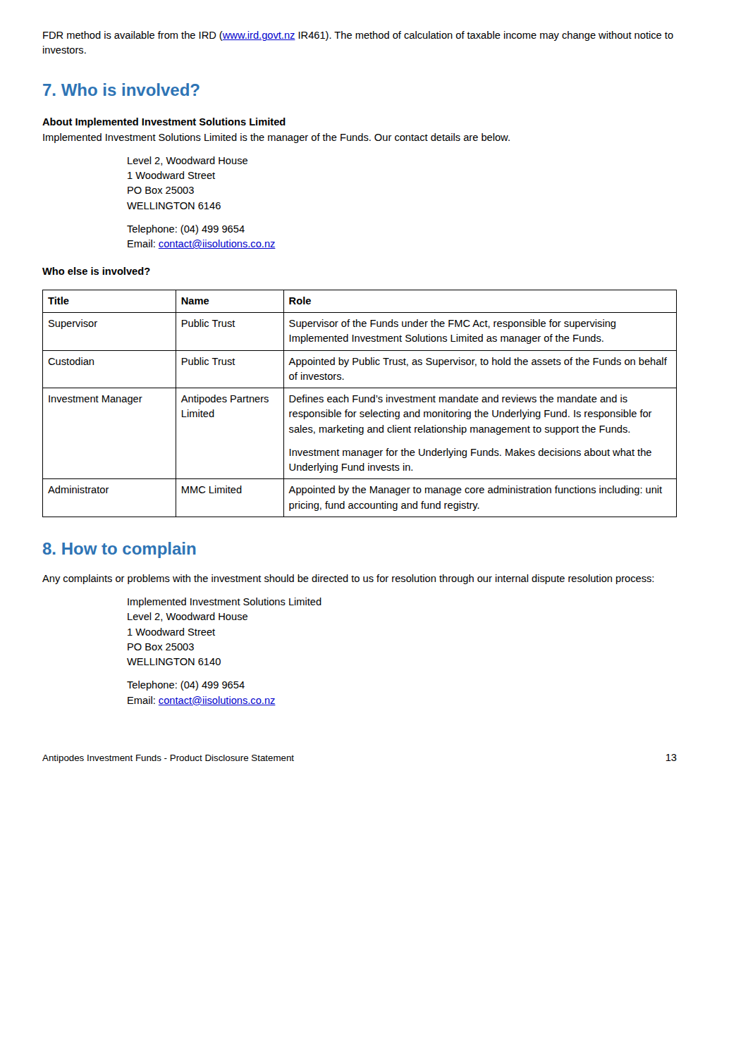FDR method is available from the IRD (www.ird.govt.nz IR461). The method of calculation of taxable income may change without notice to investors.
7. Who is involved?
About Implemented Investment Solutions Limited
Implemented Investment Solutions Limited is the manager of the Funds. Our contact details are below.
Level 2, Woodward House
1 Woodward Street
PO Box 25003
WELLINGTON 6146
Telephone: (04) 499 9654
Email: contact@iisolutions.co.nz
Who else is involved?
| Title | Name | Role |
| --- | --- | --- |
| Supervisor | Public Trust | Supervisor of the Funds under the FMC Act, responsible for supervising Implemented Investment Solutions Limited as manager of the Funds. |
| Custodian | Public Trust | Appointed by Public Trust, as Supervisor, to hold the assets of the Funds on behalf of investors. |
| Investment Manager | Antipodes Partners Limited | Defines each Fund’s investment mandate and reviews the mandate and is responsible for selecting and monitoring the Underlying Fund. Is responsible for sales, marketing and client relationship management to support the Funds. Investment manager for the Underlying Funds. Makes decisions about what the Underlying Fund invests in. |
| Administrator | MMC Limited | Appointed by the Manager to manage core administration functions including: unit pricing, fund accounting and fund registry. |
8. How to complain
Any complaints or problems with the investment should be directed to us for resolution through our internal dispute resolution process:
Implemented Investment Solutions Limited
Level 2, Woodward House
1 Woodward Street
PO Box 25003
WELLINGTON 6140
Telephone: (04) 499 9654
Email: contact@iisolutions.co.nz
Antipodes Investment Funds - Product Disclosure Statement 13